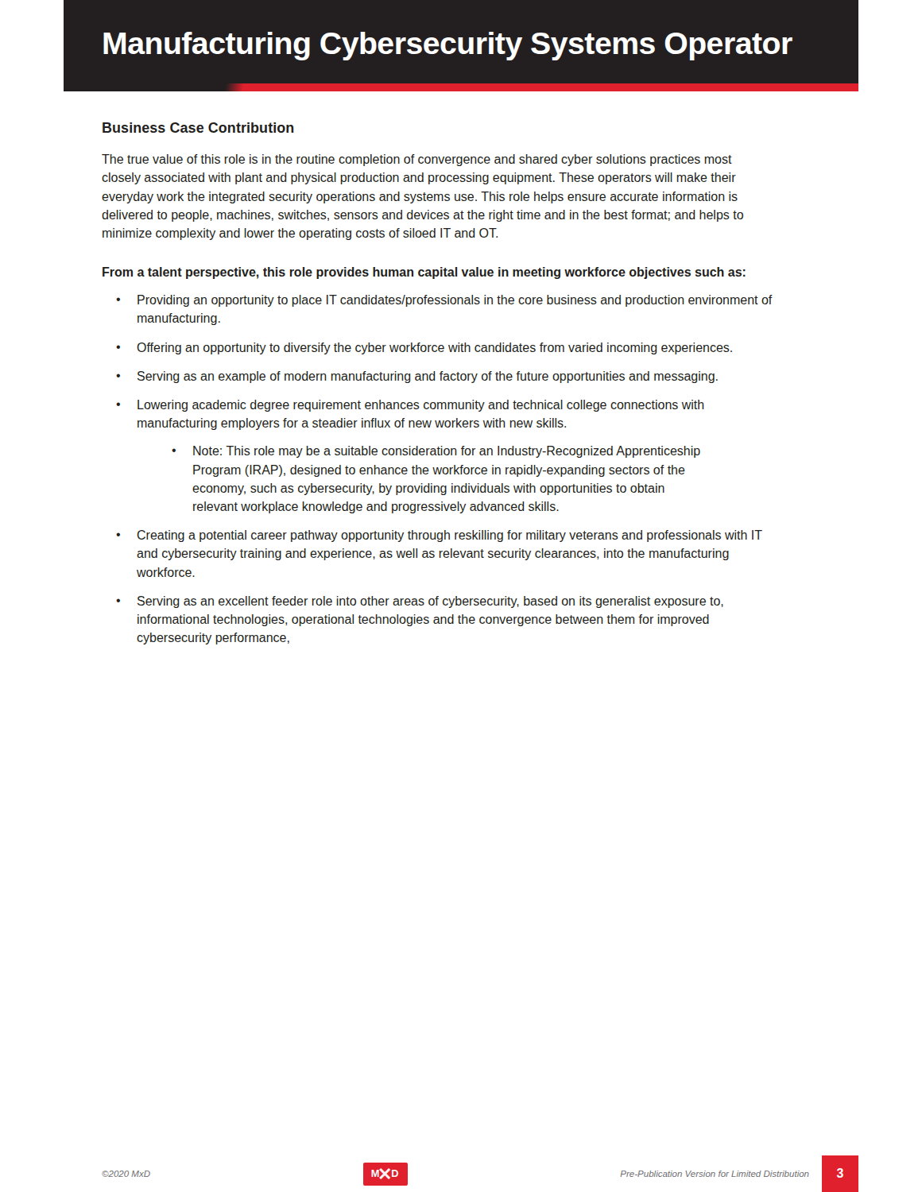Manufacturing Cybersecurity Systems Operator
Business Case Contribution
The true value of this role is in the routine completion of convergence and shared cyber solutions practices most closely associated with plant and physical production and processing equipment. These operators will make their everyday work the integrated security operations and systems use. This role helps ensure accurate information is delivered to people, machines, switches, sensors and devices at the right time and in the best format; and helps to minimize complexity and lower the operating costs of siloed IT and OT.
From a talent perspective, this role provides human capital value in meeting workforce objectives such as:
Providing an opportunity to place IT candidates/professionals in the core business and production environment of manufacturing.
Offering an opportunity to diversify the cyber workforce with candidates from varied incoming experiences.
Serving as an example of modern manufacturing and factory of the future opportunities and messaging.
Lowering academic degree requirement enhances community and technical college connections with manufacturing employers for a steadier influx of new workers with new skills.
Note: This role may be a suitable consideration for an Industry-Recognized Apprenticeship Program (IRAP), designed to enhance the workforce in rapidly-expanding sectors of the economy, such as cybersecurity, by providing individuals with opportunities to obtain relevant workplace knowledge and progressively advanced skills.
Creating a potential career pathway opportunity through reskilling for military veterans and professionals with IT and cybersecurity training and experience, as well as relevant security clearances, into the manufacturing workforce.
Serving as an excellent feeder role into other areas of cybersecurity, based on its generalist exposure to, informational technologies, operational technologies and the convergence between them for improved cybersecurity performance,
©2020 MxD
MD✕
Pre-Publication Version for Limited Distribution
3